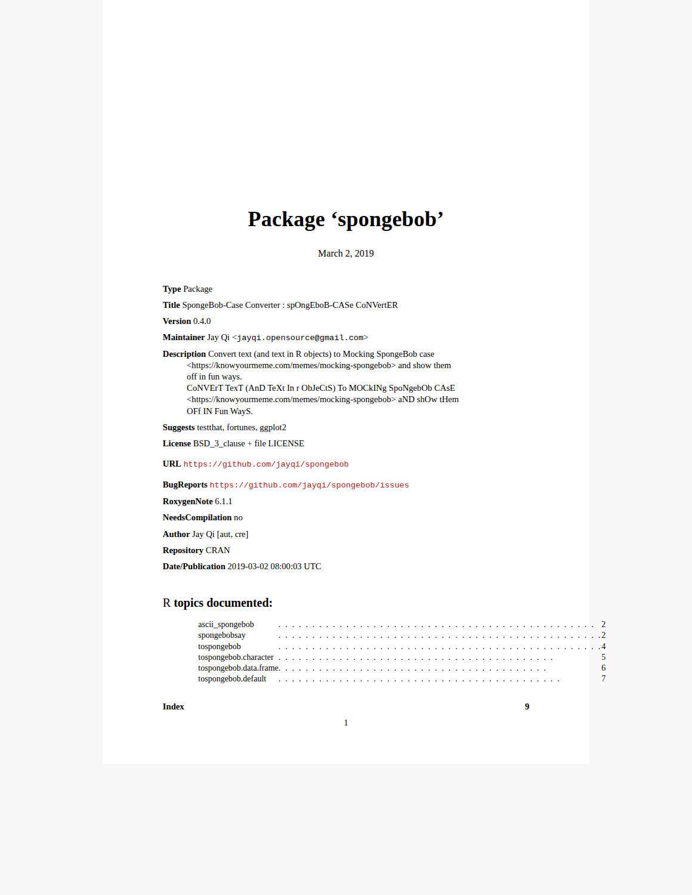Package ‘spongebob’
March 2, 2019
Type Package
Title SpongeBob-Case Converter : spOngEboB-CASe CoNVertER
Version 0.4.0
Maintainer Jay Qi <jayqi.opensource@gmail.com>
Description Convert text (and text in R objects) to Mocking SpongeBob case <https://knowyourmeme.com/memes/mocking-spongebob> and show them off in fun ways. CoNVErT TexT (AnD TeXt In r ObJeCtS) To MOCkINg SpoNgebOb CAsE <https://knowyourmeme.com/memes/mocking-spongebob> aND shOw tHem OFf IN Fun WayS.
Suggests testthat, fortunes, ggplot2
License BSD_3_clause + file LICENSE
URL https://github.com/jayqi/spongebob
BugReports https://github.com/jayqi/spongebob/issues
RoxygenNote 6.1.1
NeedsCompilation no
Author Jay Qi [aut, cre]
Repository CRAN
Date/Publication 2019-03-02 08:00:03 UTC
R topics documented:
| ascii_spongebob | . . . . . . . . . . . . . . . . . . . . . . . . . . . . . . . . . . . . . . . . . . . . . . . | 2 |
| spongebobsay | . . . . . . . . . . . . . . . . . . . . . . . . . . . . . . . . . . . . . . . . . . . . . . . . | 2 |
| tospongebob | . . . . . . . . . . . . . . . . . . . . . . . . . . . . . . . . . . . . . . . . . . . . . . . . | 4 |
| tospongebob.character | . . . . . . . . . . . . . . . . . . . . . . . . . . . . . . . . . . . . . . . . . | 5 |
| tospongebob.data.frame | . . . . . . . . . . . . . . . . . . . . . . . . . . . . . . . . . . . . . . . . | 6 |
| tospongebob.default | . . . . . . . . . . . . . . . . . . . . . . . . . . . . . . . . . . . . . . . . . . | 7 |
Index 9
1